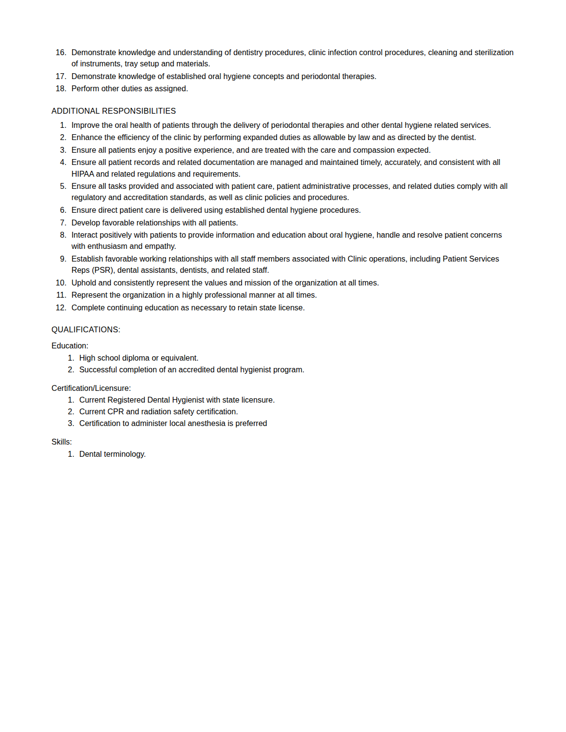Demonstrate knowledge and understanding of dentistry procedures, clinic infection control procedures, cleaning and sterilization of instruments, tray setup and materials.
Demonstrate knowledge of established oral hygiene concepts and periodontal therapies.
Perform other duties as assigned.
ADDITIONAL RESPONSIBILITIES
Improve the oral health of patients through the delivery of periodontal therapies and other dental hygiene related services.
Enhance the efficiency of the clinic by performing expanded duties as allowable by law and as directed by the dentist.
Ensure all patients enjoy a positive experience, and are treated with the care and compassion expected.
Ensure all patient records and related documentation are managed and maintained timely, accurately, and consistent with all HIPAA and related regulations and requirements.
Ensure all tasks provided and associated with patient care, patient administrative processes, and related duties comply with all regulatory and accreditation standards, as well as clinic policies and procedures.
Ensure direct patient care is delivered using established dental hygiene procedures.
Develop favorable relationships with all patients.
Interact positively with patients to provide information and education about oral hygiene, handle and resolve patient concerns with enthusiasm and empathy.
Establish favorable working relationships with all staff members associated with Clinic operations, including Patient Services Reps (PSR), dental assistants, dentists, and related staff.
Uphold and consistently represent the values and mission of the organization at all times.
Represent the organization in a highly professional manner at all times.
Complete continuing education as necessary to retain state license.
QUALIFICATIONS:
Education:
High school diploma or equivalent.
Successful completion of an accredited dental hygienist program.
Certification/Licensure:
Current Registered Dental Hygienist with state licensure.
Current CPR and radiation safety certification.
Certification to administer local anesthesia is preferred
Skills:
Dental terminology.